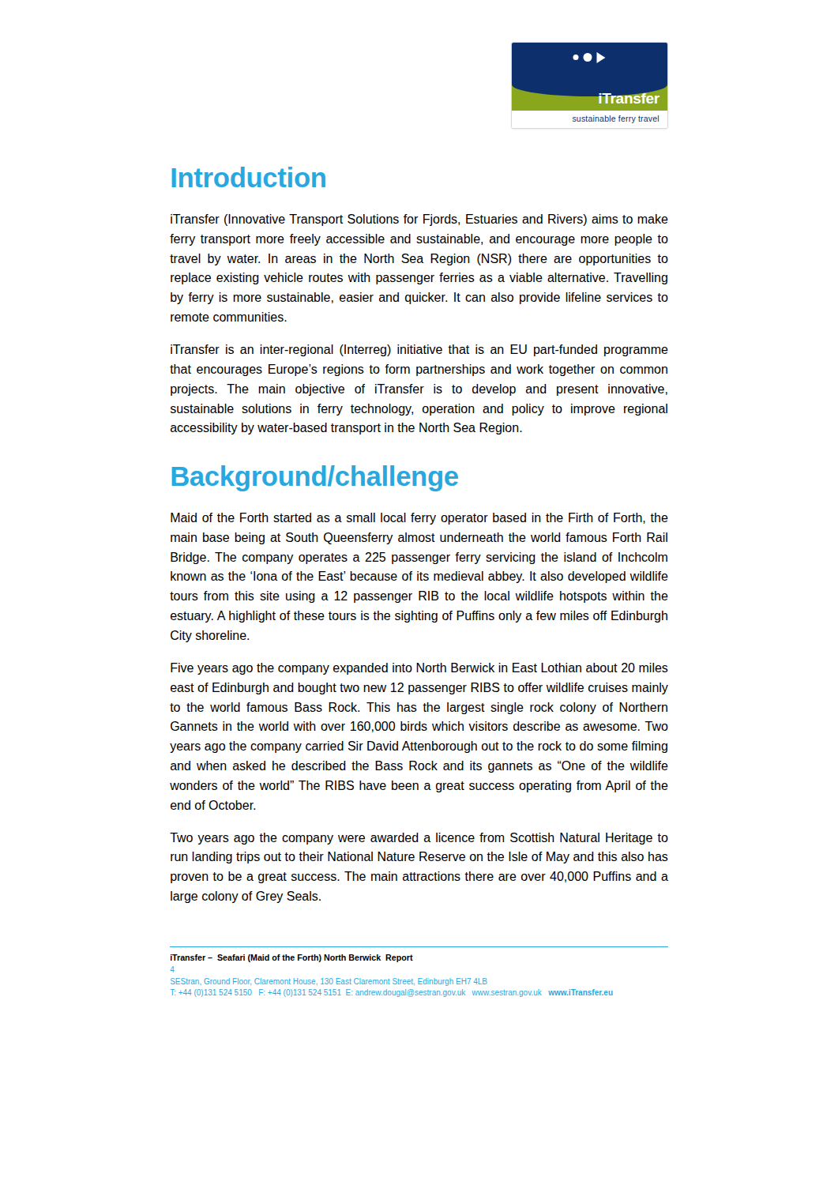i Transfer
sustainable ferry travel
Introduction
iTransfer (Innovative Transport Solutions for Fjords, Estuaries and Rivers) aims to make ferry transport more freely accessible and sustainable, and encourage more people to travel by water. In areas in the North Sea Region (NSR) there are opportunities to replace existing vehicle routes with passenger ferries as a viable alternative. Travelling by ferry is more sustainable, easier and quicker. It can also provide lifeline services to remote communities.
iTransfer is an inter-regional (Interreg) initiative that is an EU part-funded programme that encourages Europe’s regions to form partnerships and work together on common projects. The main objective of iTransfer is to develop and present innovative, sustainable solutions in ferry technology, operation and policy to improve regional accessibility by water-based transport in the North Sea Region.
Background/challenge
Maid of the Forth started as a small local ferry operator based in the Firth of Forth, the main base being at South Queensferry almost underneath the world famous Forth Rail Bridge. The company operates a 225 passenger ferry servicing the island of Inchcolm known as the ‘Iona of the East’ because of its medieval abbey. It also developed wildlife tours from this site using a 12 passenger RIB to the local wildlife hotspots within the estuary. A highlight of these tours is the sighting of Puffins only a few miles off Edinburgh City shoreline.
Five years ago the company expanded into North Berwick in East Lothian about 20 miles east of Edinburgh and bought two new 12 passenger RIBS to offer wildlife cruises mainly to the world famous Bass Rock. This has the largest single rock colony of Northern Gannets in the world with over 160,000 birds which visitors describe as awesome. Two years ago the company carried Sir David Attenborough out to the rock to do some filming and when asked he described the Bass Rock and its gannets as “One of the wildlife wonders of the world” The RIBS have been a great success operating from April of the end of October.
Two years ago the company were awarded a licence from Scottish Natural Heritage to run landing trips out to their National Nature Reserve on the Isle of May and this also has proven to be a great success. The main attractions there are over 40,000 Puffins and a large colony of Grey Seals.
iTransfer – Seafari (Maid of the Forth) North Berwick Report
4
SEStran, Ground Floor, Claremont House, 130 East Claremont Street, Edinburgh EH7 4LB
T: +44 (0)131 524 5150 F: +44 (0)131 524 5151 E: andrew.dougal@sestran.gov.uk www.sestran.gov.uk www.iTransfer.eu